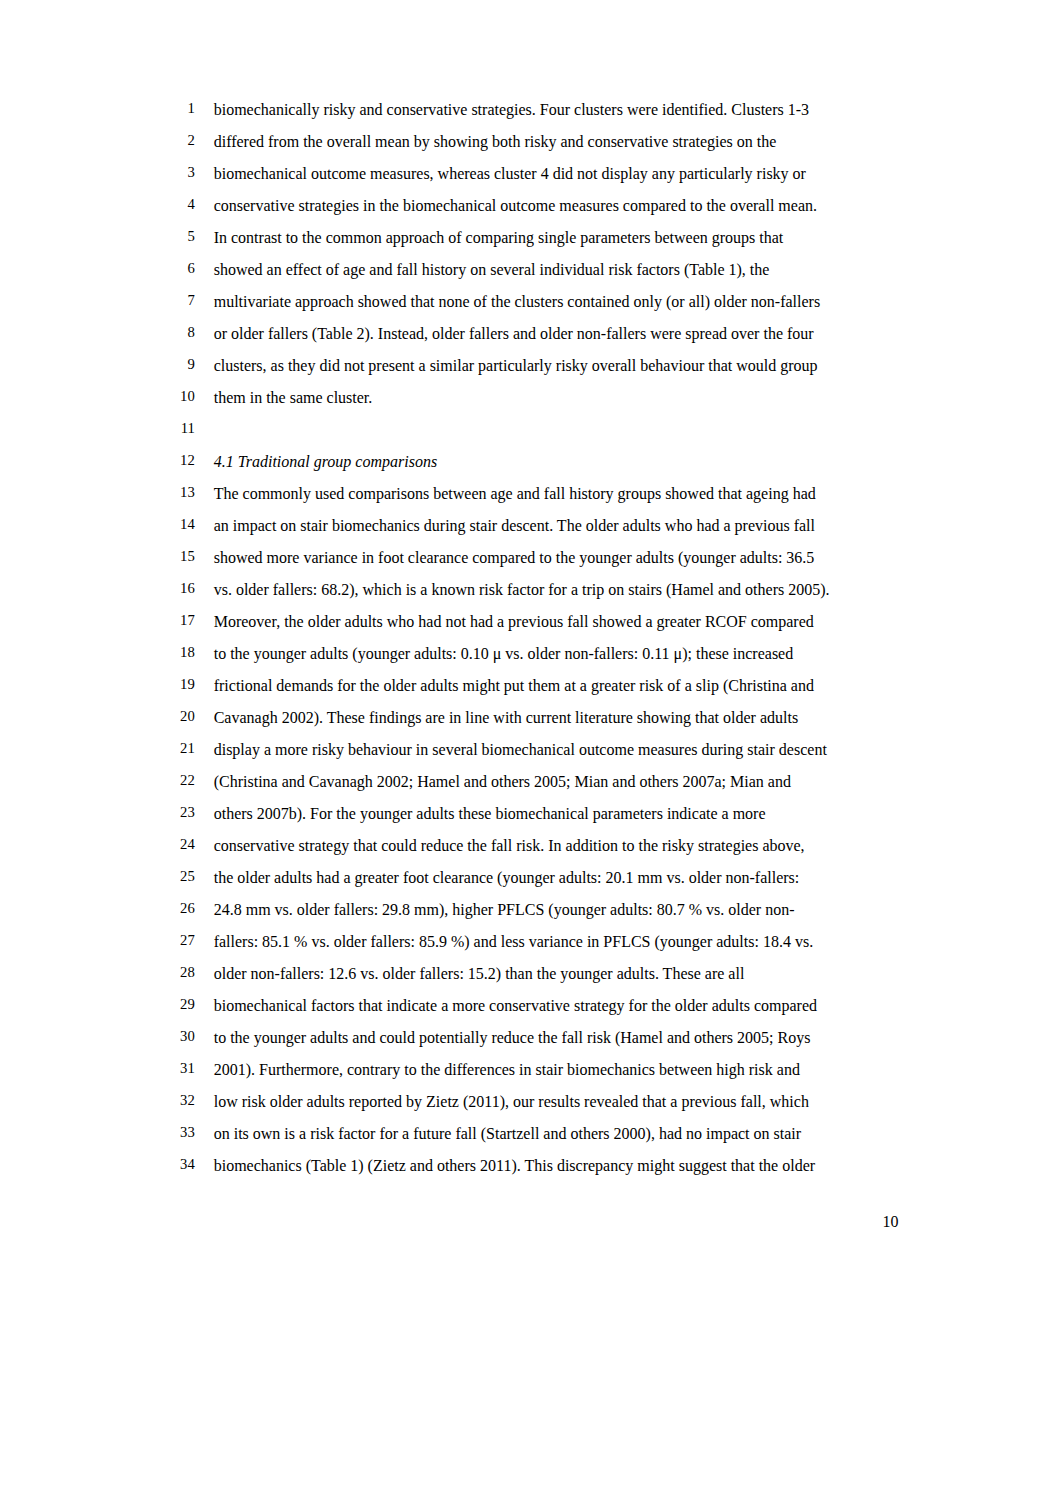biomechanically risky and conservative strategies. Four clusters were identified. Clusters 1-3
differed from the overall mean by showing both risky and conservative strategies on the
biomechanical outcome measures, whereas cluster 4 did not display any particularly risky or
conservative strategies in the biomechanical outcome measures compared to the overall mean.
In contrast to the common approach of comparing single parameters between groups that
showed an effect of age and fall history on several individual risk factors (Table 1), the
multivariate approach showed that none of the clusters contained only (or all) older non-fallers
or older fallers (Table 2). Instead, older fallers and older non-fallers were spread over the four
clusters, as they did not present a similar particularly risky overall behaviour that would group
them in the same cluster.
4.1 Traditional group comparisons
The commonly used comparisons between age and fall history groups showed that ageing had
an impact on stair biomechanics during stair descent. The older adults who had a previous fall
showed more variance in foot clearance compared to the younger adults (younger adults: 36.5
vs. older fallers: 68.2), which is a known risk factor for a trip on stairs (Hamel and others 2005).
Moreover, the older adults who had not had a previous fall showed a greater RCOF compared
to the younger adults (younger adults: 0.10 μ vs. older non-fallers: 0.11 μ); these increased
frictional demands for the older adults might put them at a greater risk of a slip (Christina and
Cavanagh 2002). These findings are in line with current literature showing that older adults
display a more risky behaviour in several biomechanical outcome measures during stair descent
(Christina and Cavanagh 2002; Hamel and others 2005; Mian and others 2007a; Mian and
others 2007b). For the younger adults these biomechanical parameters indicate a more
conservative strategy that could reduce the fall risk. In addition to the risky strategies above,
the older adults had a greater foot clearance (younger adults: 20.1 mm vs. older non-fallers:
24.8 mm vs. older fallers: 29.8 mm), higher PFLCS (younger adults: 80.7 % vs. older non-
fallers: 85.1 % vs. older fallers: 85.9 %) and less variance in PFLCS (younger adults: 18.4 vs.
older non-fallers: 12.6 vs. older fallers: 15.2) than the younger adults. These are all
biomechanical factors that indicate a more conservative strategy for the older adults compared
to the younger adults and could potentially reduce the fall risk (Hamel and others 2005; Roys
2001). Furthermore, contrary to the differences in stair biomechanics between high risk and
low risk older adults reported by Zietz (2011), our results revealed that a previous fall, which
on its own is a risk factor for a future fall (Startzell and others 2000), had no impact on stair
biomechanics (Table 1) (Zietz and others 2011). This discrepancy might suggest that the older
10